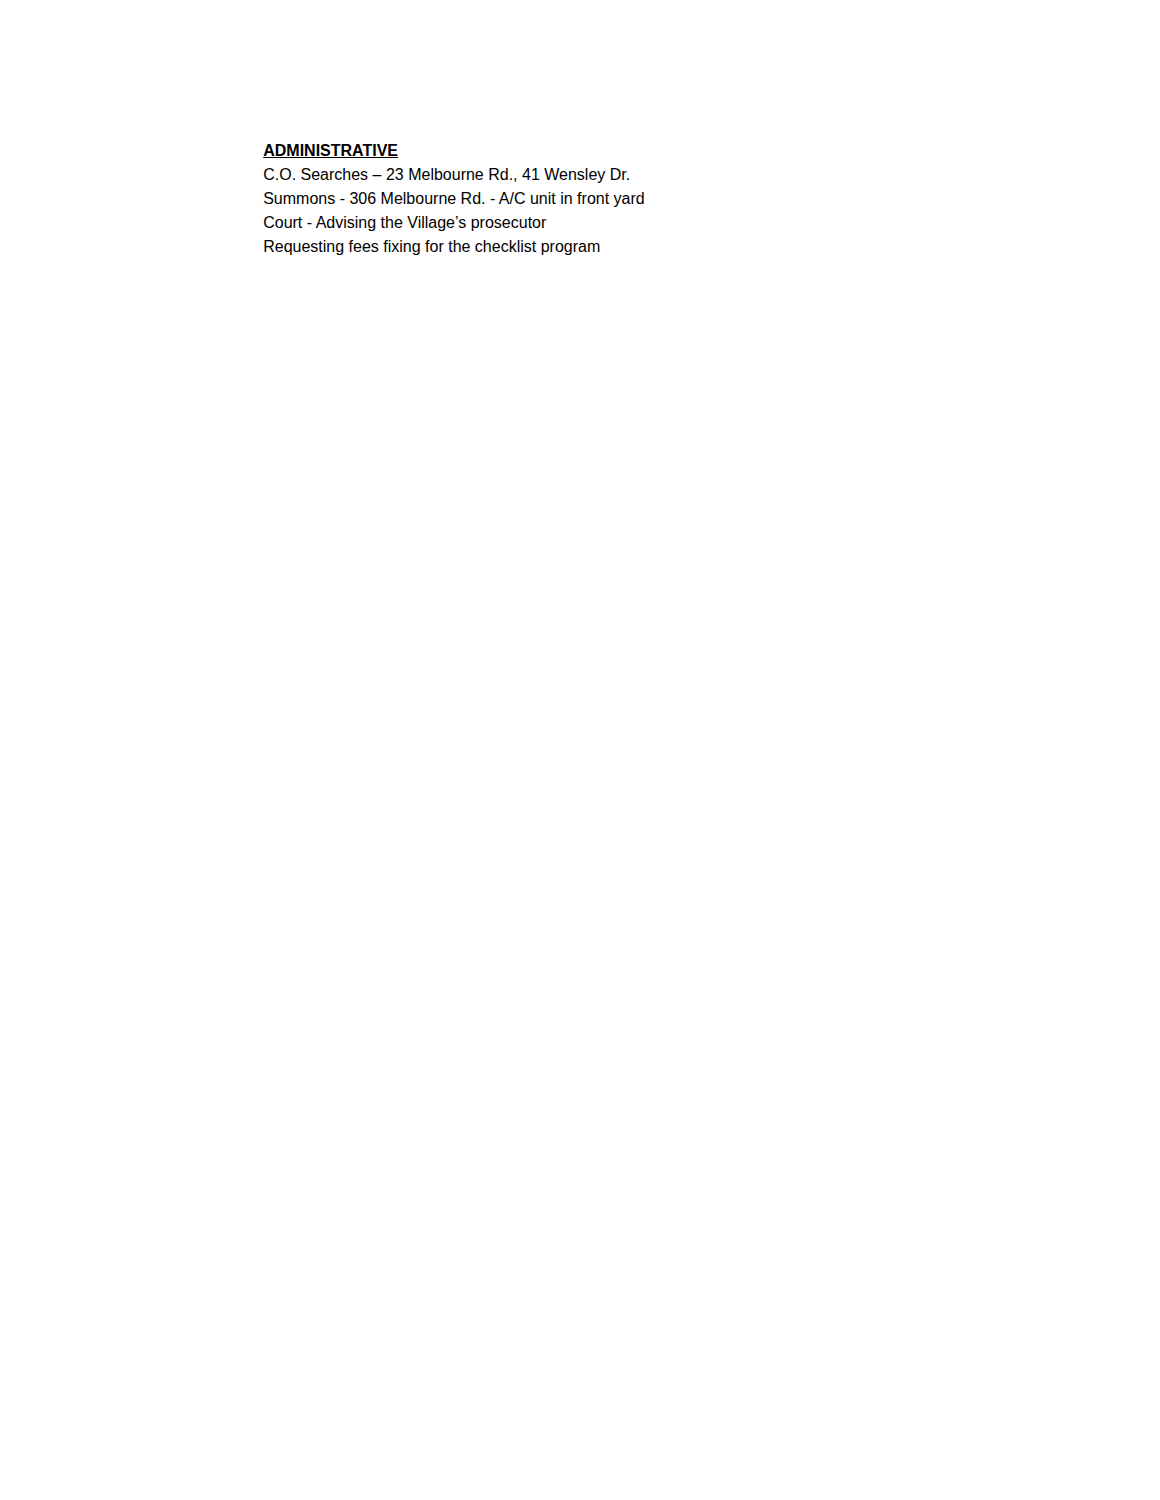ADMINISTRATIVE
C.O. Searches – 23 Melbourne Rd., 41 Wensley Dr.
Summons - 306 Melbourne Rd. - A/C unit in front yard
Court - Advising the Village’s prosecutor
Requesting fees fixing for the checklist program